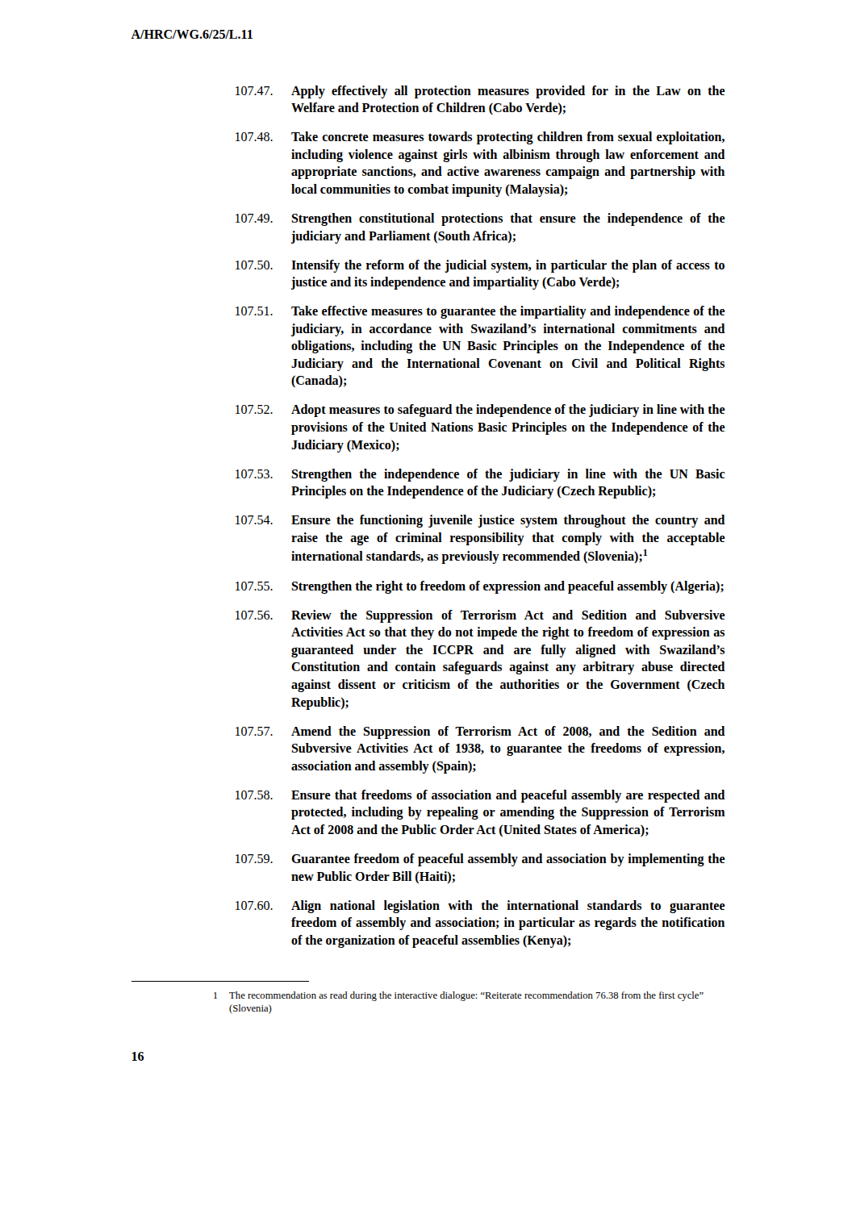A/HRC/WG.6/25/L.11
107.47.
Apply effectively all protection measures provided for in the Law on the Welfare and Protection of Children (Cabo Verde);
107.48.
Take concrete measures towards protecting children from sexual exploitation, including violence against girls with albinism through law enforcement and appropriate sanctions, and active awareness campaign and partnership with local communities to combat impunity (Malaysia);
107.49.
Strengthen constitutional protections that ensure the independence of the judiciary and Parliament (South Africa);
107.50.
Intensify the reform of the judicial system, in particular the plan of access to justice and its independence and impartiality (Cabo Verde);
107.51.
Take effective measures to guarantee the impartiality and independence of the judiciary, in accordance with Swaziland’s international commitments and obligations, including the UN Basic Principles on the Independence of the Judiciary and the International Covenant on Civil and Political Rights (Canada);
107.52.
Adopt measures to safeguard the independence of the judiciary in line with the provisions of the United Nations Basic Principles on the Independence of the Judiciary (Mexico);
107.53.
Strengthen the independence of the judiciary in line with the UN Basic Principles on the Independence of the Judiciary (Czech Republic);
107.54.
Ensure the functioning juvenile justice system throughout the country and raise the age of criminal responsibility that comply with the acceptable international standards, as previously recommended (Slovenia);1
107.55.
Strengthen the right to freedom of expression and peaceful assembly (Algeria);
107.56.
Review the Suppression of Terrorism Act and Sedition and Subversive Activities Act so that they do not impede the right to freedom of expression as guaranteed under the ICCPR and are fully aligned with Swaziland’s Constitution and contain safeguards against any arbitrary abuse directed against dissent or criticism of the authorities or the Government (Czech Republic);
107.57.
Amend the Suppression of Terrorism Act of 2008, and the Sedition and Subversive Activities Act of 1938, to guarantee the freedoms of expression, association and assembly (Spain);
107.58.
Ensure that freedoms of association and peaceful assembly are respected and protected, including by repealing or amending the Suppression of Terrorism Act of 2008 and the Public Order Act (United States of America);
107.59.
Guarantee freedom of peaceful assembly and association by implementing the new Public Order Bill (Haiti);
107.60.
Align national legislation with the international standards to guarantee freedom of assembly and association; in particular as regards the notification of the organization of peaceful assemblies (Kenya);
1
The recommendation as read during the interactive dialogue: “Reiterate recommendation 76.38 from the first cycle” (Slovenia)
16